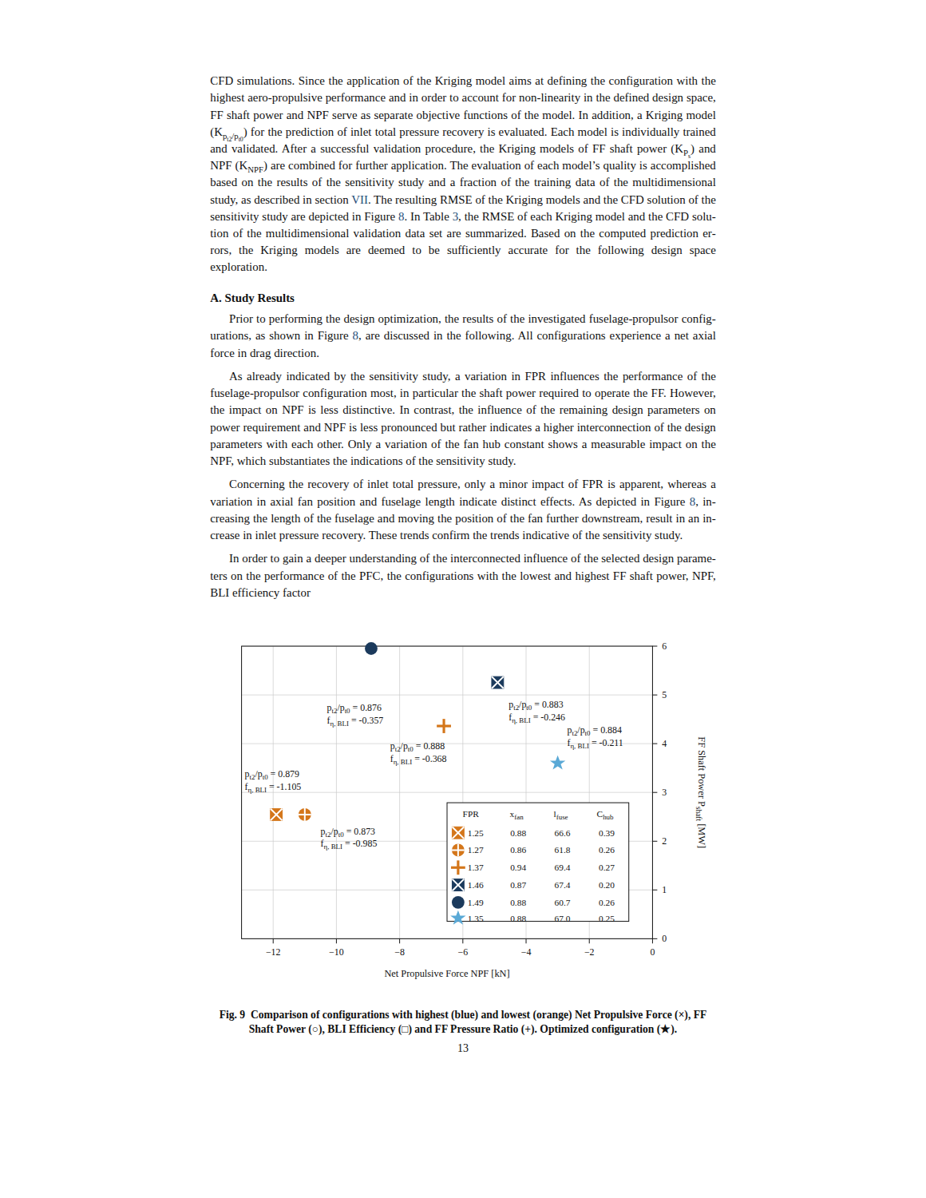CFD simulations. Since the application of the Kriging model aims at defining the configuration with the highest aero-propulsive performance and in order to account for non-linearity in the defined design space, FF shaft power and NPF serve as separate objective functions of the model. In addition, a Kriging model (Kpt2/pt0) for the prediction of inlet total pressure recovery is evaluated. Each model is individually trained and validated. After a successful validation procedure, the Kriging models of FF shaft power (KPs) and NPF (KNPF) are combined for further application. The evaluation of each model’s quality is accomplished based on the results of the sensitivity study and a fraction of the training data of the multidimensional study, as described in section VII. The resulting RMSE of the Kriging models and the CFD solution of the sensitivity study are depicted in Figure 8. In Table 3, the RMSE of each Kriging model and the CFD solution of the multidimensional validation data set are summarized. Based on the computed prediction errors, the Kriging models are deemed to be sufficiently accurate for the following design space exploration.
A. Study Results
Prior to performing the design optimization, the results of the investigated fuselage-propulsor configurations, as shown in Figure 8, are discussed in the following. All configurations experience a net axial force in drag direction.
As already indicated by the sensitivity study, a variation in FPR influences the performance of the fuselage-propulsor configuration most, in particular the shaft power required to operate the FF. However, the impact on NPF is less distinctive. In contrast, the influence of the remaining design parameters on power requirement and NPF is less pronounced but rather indicates a higher interconnection of the design parameters with each other. Only a variation of the fan hub constant shows a measurable impact on the NPF, which substantiates the indications of the sensitivity study.
Concerning the recovery of inlet total pressure, only a minor impact of FPR is apparent, whereas a variation in axial fan position and fuselage length indicate distinct effects. As depicted in Figure 8, increasing the length of the fuselage and moving the position of the fan further downstream, result in an increase in inlet pressure recovery. These trends confirm the trends indicative of the sensitivity study.
In order to gain a deeper understanding of the interconnected influence of the selected design parameters on the performance of the PFC, the configurations with the lowest and highest FF shaft power, NPF, BLI efficiency factor
data mapping: x: -13 -> 40 ; 0 -> 560 => px = 40 + (v+13)*40 y: 0 -> 400 ; 6 -> 30 => py = 400 - v*61.6667 −12 −10 −8 −6 −4 −2 0 0 1 2 3 4 5 6 Net Propulsive Force NPF [kN] FF Shaft Power Pshaft [MW] pt2/pt0 = 0.876 fη, BLI = -0.357 pt2/pt0 = 0.883 fη, BLI = -0.246 pt2/pt0 = 0.884 fη, BLI = -0.211 pt2/pt0 = 0.888 fη, BLI = -0.368 pt2/pt0 = 0.879 fη, BLI = -1.105 pt2/pt0 = 0.873 fη, BLI = -0.985 FPR xfan lfuse Chub 1.250.8866.60.39 1.270.8661.80.26 1.370.9469.40.27 1.460.8767.40.20 1.490.8860.70.26 1.350.8867.00.25
Fig. 9 Comparison of configurations with highest (blue) and lowest (orange) Net Propulsive Force (×), FF Shaft Power (○), BLI Efficiency (□) and FF Pressure Ratio (+). Optimized configuration (★).
13